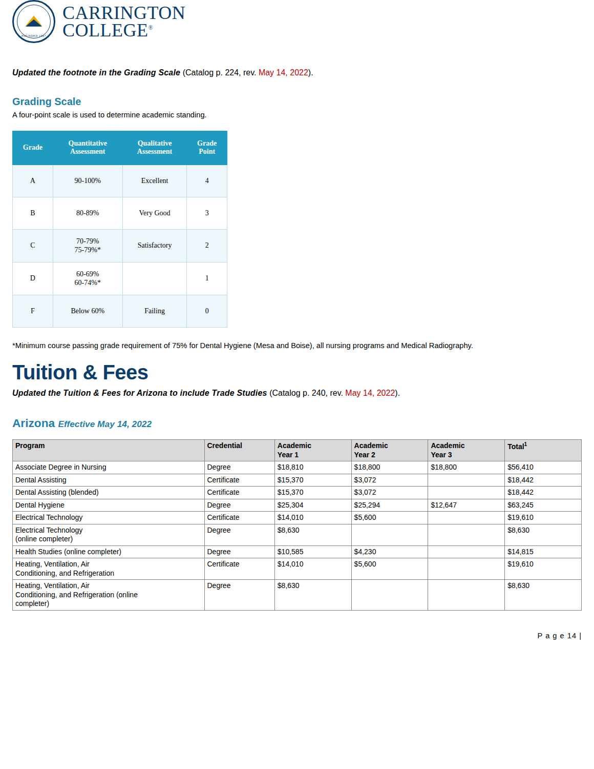FOUNDED 1967
CARRINGTON COLLEGE®
Updated the footnote in the Grading Scale (Catalog p. 224, rev. May 14, 2022).
Grading Scale
A four-point scale is used to determine academic standing.
| Grade | Quantitative Assessment | Qualitative Assessment | Grade Point |
| --- | --- | --- | --- |
| A | 90-100% | Excellent | 4 |
| B | 80-89% | Very Good | 3 |
| C | 70-79% 75-79%* | Satisfactory | 2 |
| D | 60-69% 60-74%* | | 1 |
| F | Below 60% | Failing | 0 |
*Minimum course passing grade requirement of 75% for Dental Hygiene (Mesa and Boise), all nursing programs and Medical Radiography.
Tuition & Fees
Updated the Tuition & Fees for Arizona to include Trade Studies (Catalog p. 240, rev. May 14, 2022).
Arizona Effective May 14, 2022
| Program | Credential | Academic Year 1 | Academic Year 2 | Academic Year 3 | Total 1 |
| --- | --- | --- | --- | --- | --- |
| Associate Degree in Nursing | Degree | $18,810 | $18,800 | $18,800 | $56,410 |
| Dental Assisting | Certificate | $15,370 | $3,072 | | $18,442 |
| Dental Assisting (blended) | Certificate | $15,370 | $3,072 | | $18,442 |
| Dental Hygiene | Degree | $25,304 | $25,294 | $12,647 | $63,245 |
| Electrical Technology | Certificate | $14,010 | $5,600 | | $19,610 |
| Electrical Technology (online completer) | Degree | $8,630 | | | $8,630 |
| Health Studies (online completer) | Degree | $10,585 | $4,230 | | $14,815 |
| Heating, Ventilation, Air Conditioning, and Refrigeration | Certificate | $14,010 | $5,600 | | $19,610 |
| Heating, Ventilation, Air Conditioning, and Refrigeration (online completer) | Degree | $8,630 | | | $8,630 |
P a g e 14 |